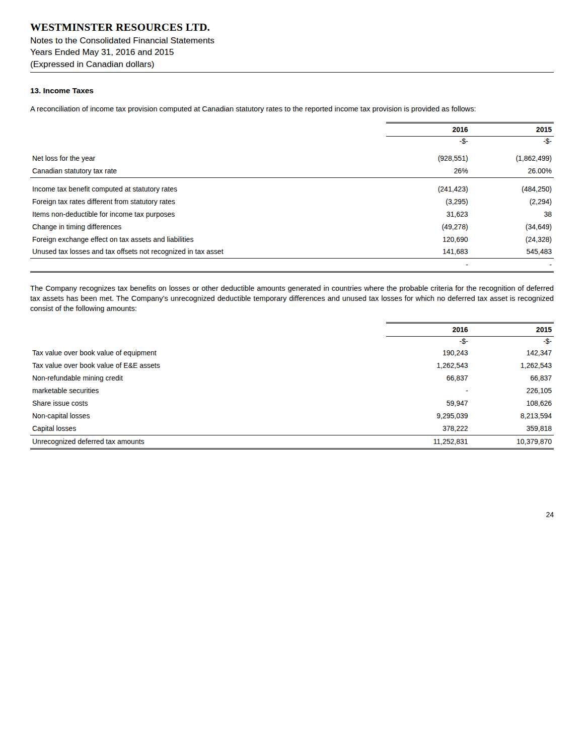WESTMINSTER RESOURCES LTD.
Notes to the Consolidated Financial Statements
Years Ended May 31, 2016 and 2015
(Expressed in Canadian dollars)
13. Income Taxes
A reconciliation of income tax provision computed at Canadian statutory rates to the reported income tax provision is provided as follows:
| | 2016 | 2015 |
| | -$- | -$- |
| Net loss for the year | (928,551) | (1,862,499) |
| Canadian statutory tax rate | 26% | 26.00% |
| Income tax benefit computed at statutory rates | (241,423) | (484,250) |
| Foreign tax rates different from statutory rates | (3,295) | (2,294) |
| Items non-deductible for income tax purposes | 31,623 | 38 |
| Change in timing differences | (49,278) | (34,649) |
| Foreign exchange effect on tax assets and liabilities | 120,690 | (24,328) |
| Unused tax losses and tax offsets not recognized in tax asset | 141,683 | 545,483 |
| | - | - |
The Company recognizes tax benefits on losses or other deductible amounts generated in countries where the probable criteria for the recognition of deferred tax assets has been met. The Company’s unrecognized deductible temporary differences and unused tax losses for which no deferred tax asset is recognized consist of the following amounts:
| | 2016 | 2015 |
| | -$- | -$- |
| Tax value over book value of equipment | 190,243 | 142,347 |
| Tax value over book value of E&E assets | 1,262,543 | 1,262,543 |
| Non-refundable mining credit | 66,837 | 66,837 |
| marketable securities | - | 226,105 |
| Share issue costs | 59,947 | 108,626 |
| Non-capital losses | 9,295,039 | 8,213,594 |
| Capital losses | 378,222 | 359,818 |
| Unrecognized deferred tax amounts | 11,252,831 | 10,379,870 |
24